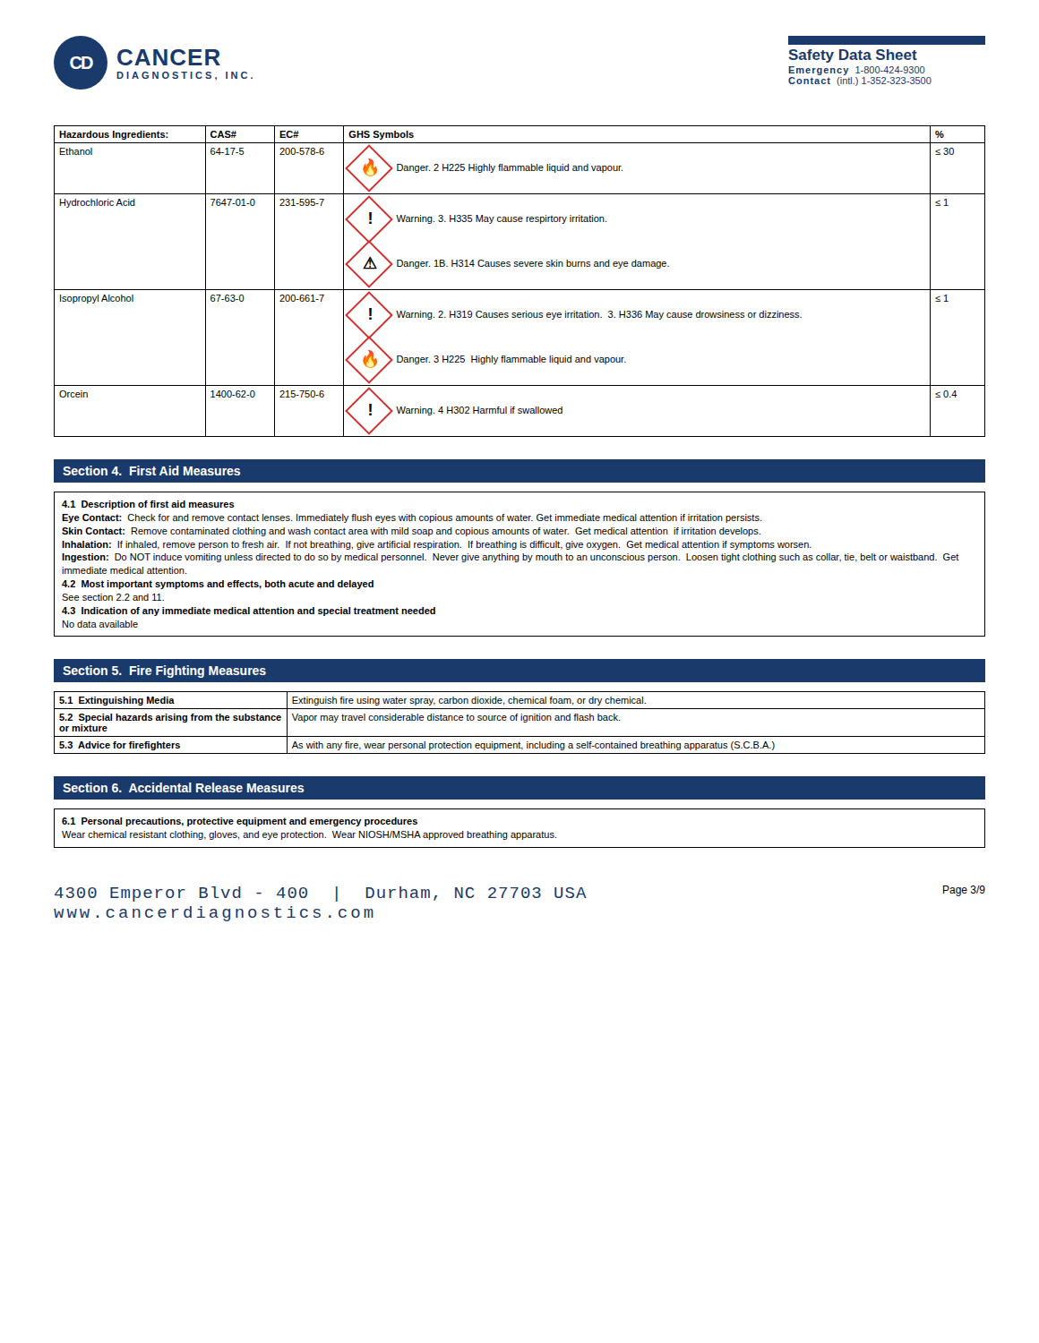CD
CANCER
DIAGNOSTICS, INC.
Safety Data Sheet
Emergency 1-800-424-9300
Contact (intl.) 1-352-323-3500
| Hazardous Ingredients: | CAS# | EC# | GHS Symbols | % |
| --- | --- | --- | --- | --- |
| Ethanol | 64-17-5 | 200-578-6 | 🔥 Danger. 2 H225 Highly flammable liquid and vapour. | ≤ 30 |
| Hydrochloric Acid | 7647-01-0 | 231-595-7 | ! Warning. 3. H335 May cause respirtory irritation. ⚠ Danger. 1B. H314 Causes severe skin burns and eye damage. | ≤ 1 |
| Isopropyl Alcohol | 67-63-0 | 200-661-7 | ! Warning. 2. H319 Causes serious eye irritation. 3. H336 May cause drowsiness or dizziness. 🔥 Danger. 3 H225 Highly flammable liquid and vapour. | ≤ 1 |
| Orcein | 1400-62-0 | 215-750-6 | ! Warning. 4 H302 Harmful if swallowed | ≤ 0.4 |
Section 4. First Aid Measures
4.1 Description of first aid measures
Eye Contact: Check for and remove contact lenses. Immediately flush eyes with copious amounts of water. Get immediate medical attention if irritation persists.
Skin Contact: Remove contaminated clothing and wash contact area with mild soap and copious amounts of water. Get medical attention if irritation develops.
Inhalation: If inhaled, remove person to fresh air. If not breathing, give artificial respiration. If breathing is difficult, give oxygen. Get medical attention if symptoms worsen.
Ingestion: Do NOT induce vomiting unless directed to do so by medical personnel. Never give anything by mouth to an unconscious person. Loosen tight clothing such as collar, tie, belt or waistband. Get immediate medical attention.
4.2 Most important symptoms and effects, both acute and delayed
See section 2.2 and 11.
4.3 Indication of any immediate medical attention and special treatment needed
No data available
Section 5. Fire Fighting Measures
| 5.1 Extinguishing Media | Extinguish fire using water spray, carbon dioxide, chemical foam, or dry chemical. |
| 5.2 Special hazards arising from the substance or mixture | Vapor may travel considerable distance to source of ignition and flash back. |
| 5.3 Advice for firefighters | As with any fire, wear personal protection equipment, including a self-contained breathing apparatus (S.C.B.A.) |
Section 6. Accidental Release Measures
6.1 Personal precautions, protective equipment and emergency procedures
Wear chemical resistant clothing, gloves, and eye protection. Wear NIOSH/MSHA approved breathing apparatus.
Page 3/9
4300 Emperor Blvd - 400 | Durham, NC 27703 USA
www.cancerdiagnostics.com